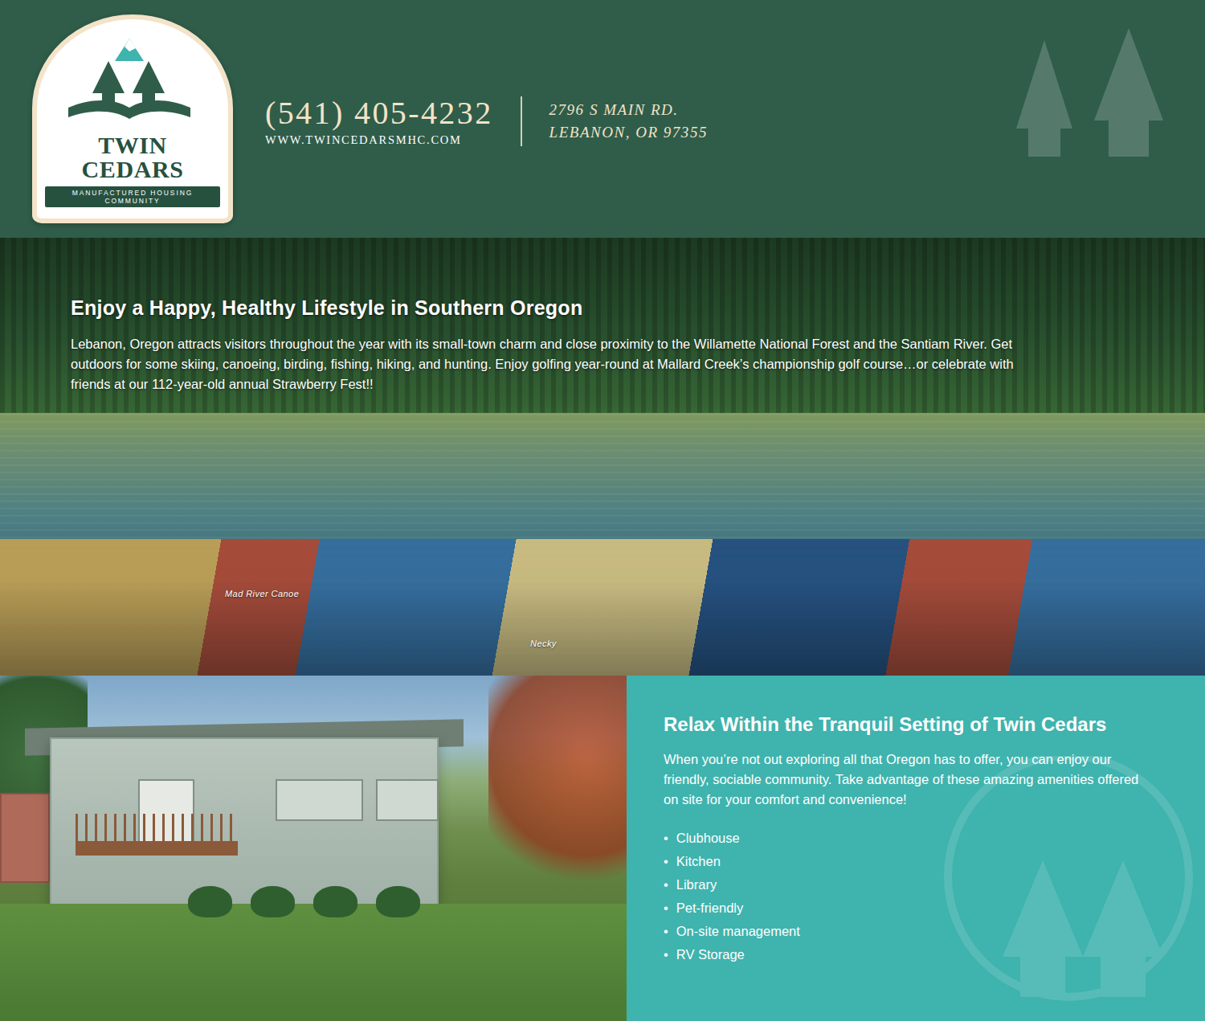TWIN CEDARS
Manufactured Housing Community
(541) 405-4232
www.twincedarsmhc.com
2796 S Main Rd.
Lebanon, OR 97355
Mad River Canoe Necky
Enjoy a Happy, Healthy Lifestyle in Southern Oregon
Lebanon, Oregon attracts visitors throughout the year with its small-town charm and close proximity to the Willamette National Forest and the Santiam River. Get outdoors for some skiing, canoeing, birding, fishing, hiking, and hunting. Enjoy golfing year-round at Mallard Creek’s championship golf course…or celebrate with friends at our 112-year-old annual Strawberry Fest!!
Relax Within the Tranquil Setting of Twin Cedars
When you’re not out exploring all that Oregon has to offer, you can enjoy our friendly, sociable community. Take advantage of these amazing amenities offered on site for your comfort and convenience!
Clubhouse
Kitchen
Library
Pet-friendly
On-site management
RV Storage